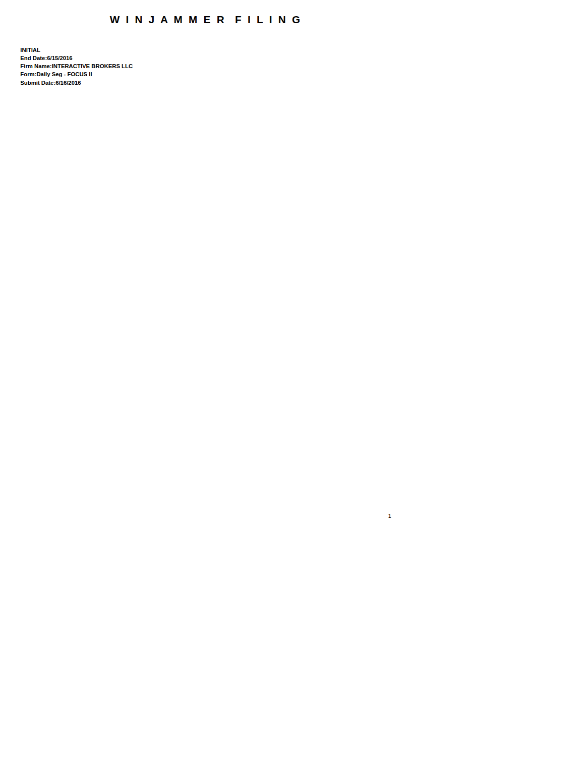W I N J A M M E R F I L I N G
INITIAL
End Date:6/15/2016
Firm Name:INTERACTIVE BROKERS LLC
Form:Daily Seg - FOCUS II
Submit Date:6/16/2016
1